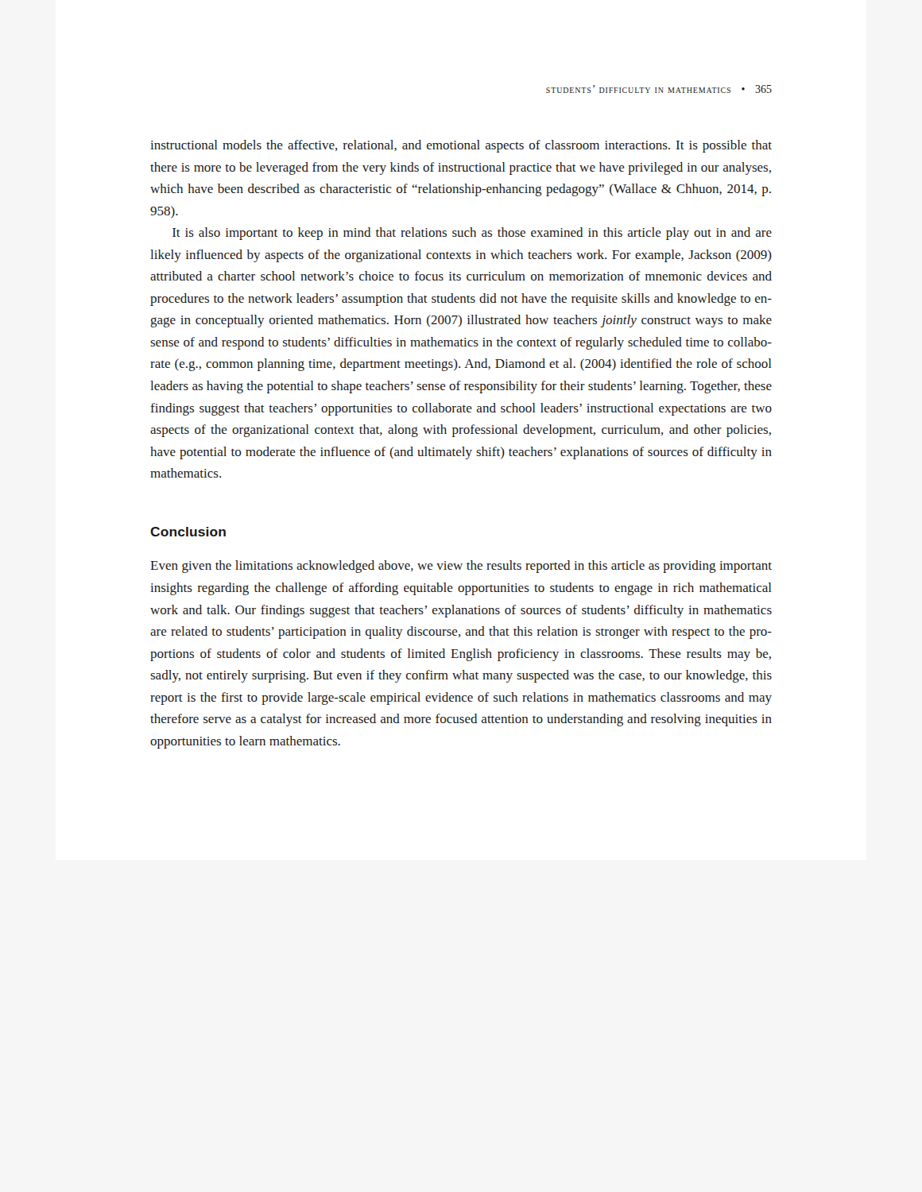students’ difficulty in mathematics • 365
instructional models the affective, relational, and emotional aspects of classroom interactions. It is possible that there is more to be leveraged from the very kinds of instructional practice that we have privileged in our analyses, which have been described as characteristic of “relationship-enhancing pedagogy” (Wallace & Chhuon, 2014, p. 958).
It is also important to keep in mind that relations such as those examined in this article play out in and are likely influenced by aspects of the organizational contexts in which teachers work. For example, Jackson (2009) attributed a charter school network’s choice to focus its curriculum on memorization of mnemonic devices and procedures to the network leaders’ assumption that students did not have the requisite skills and knowledge to engage in conceptually oriented mathematics. Horn (2007) illustrated how teachers jointly construct ways to make sense of and respond to students’ difficulties in mathematics in the context of regularly scheduled time to collaborate (e.g., common planning time, department meetings). And, Diamond et al. (2004) identified the role of school leaders as having the potential to shape teachers’ sense of responsibility for their students’ learning. Together, these findings suggest that teachers’ opportunities to collaborate and school leaders’ instructional expectations are two aspects of the organizational context that, along with professional development, curriculum, and other policies, have potential to moderate the influence of (and ultimately shift) teachers’ explanations of sources of difficulty in mathematics.
Conclusion
Even given the limitations acknowledged above, we view the results reported in this article as providing important insights regarding the challenge of affording equitable opportunities to students to engage in rich mathematical work and talk. Our findings suggest that teachers’ explanations of sources of students’ difficulty in mathematics are related to students’ participation in quality discourse, and that this relation is stronger with respect to the proportions of students of color and students of limited English proficiency in classrooms. These results may be, sadly, not entirely surprising. But even if they confirm what many suspected was the case, to our knowledge, this report is the first to provide large-scale empirical evidence of such relations in mathematics classrooms and may therefore serve as a catalyst for increased and more focused attention to understanding and resolving inequities in opportunities to learn mathematics.